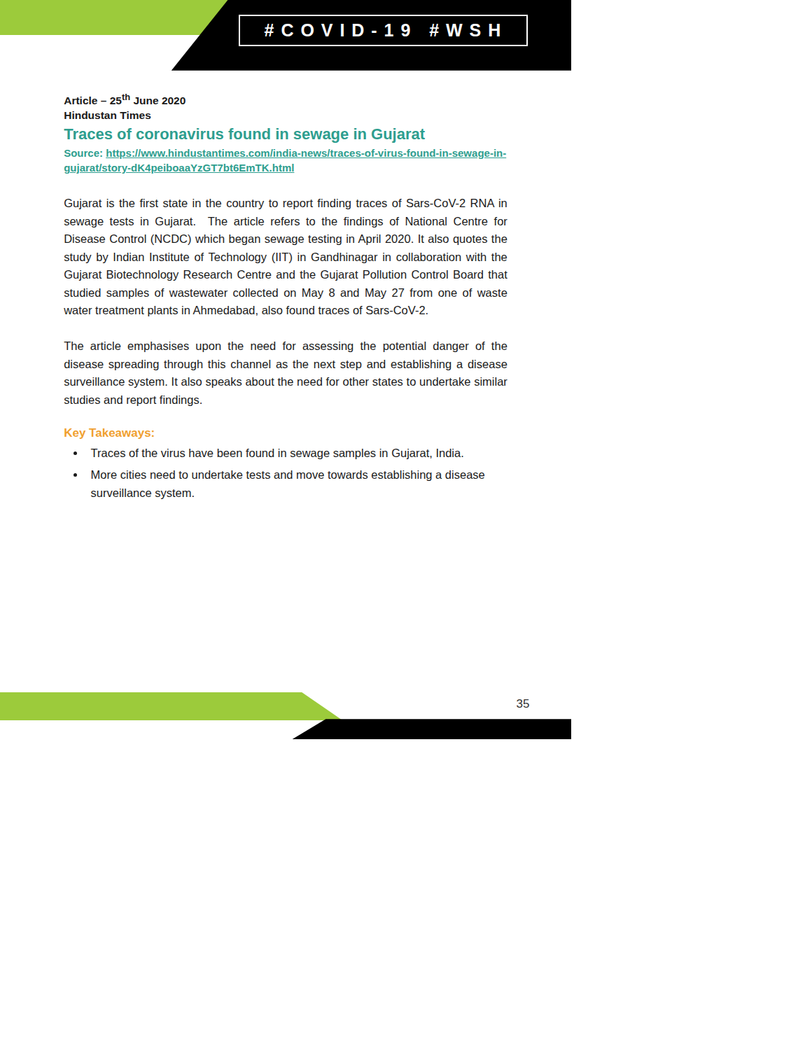# C O V I D - 1 9 # W S H
Article – 25th June 2020
Hindustan Times
Traces of coronavirus found in sewage in Gujarat
Source: https://www.hindustantimes.com/india-news/traces-of-virus-found-in-sewage-in-gujarat/story-dK4peiboaaYzGT7bt6EmTK.html
Gujarat is the first state in the country to report finding traces of Sars-CoV-2 RNA in sewage tests in Gujarat. The article refers to the findings of National Centre for Disease Control (NCDC) which began sewage testing in April 2020. It also quotes the study by Indian Institute of Technology (IIT) in Gandhinagar in collaboration with the Gujarat Biotechnology Research Centre and the Gujarat Pollution Control Board that studied samples of wastewater collected on May 8 and May 27 from one of waste water treatment plants in Ahmedabad, also found traces of Sars-CoV-2.
The article emphasises upon the need for assessing the potential danger of the disease spreading through this channel as the next step and establishing a disease surveillance system. It also speaks about the need for other states to undertake similar studies and report findings.
Key Takeaways:
Traces of the virus have been found in sewage samples in Gujarat, India.
More cities need to undertake tests and move towards establishing a disease surveillance system.
35